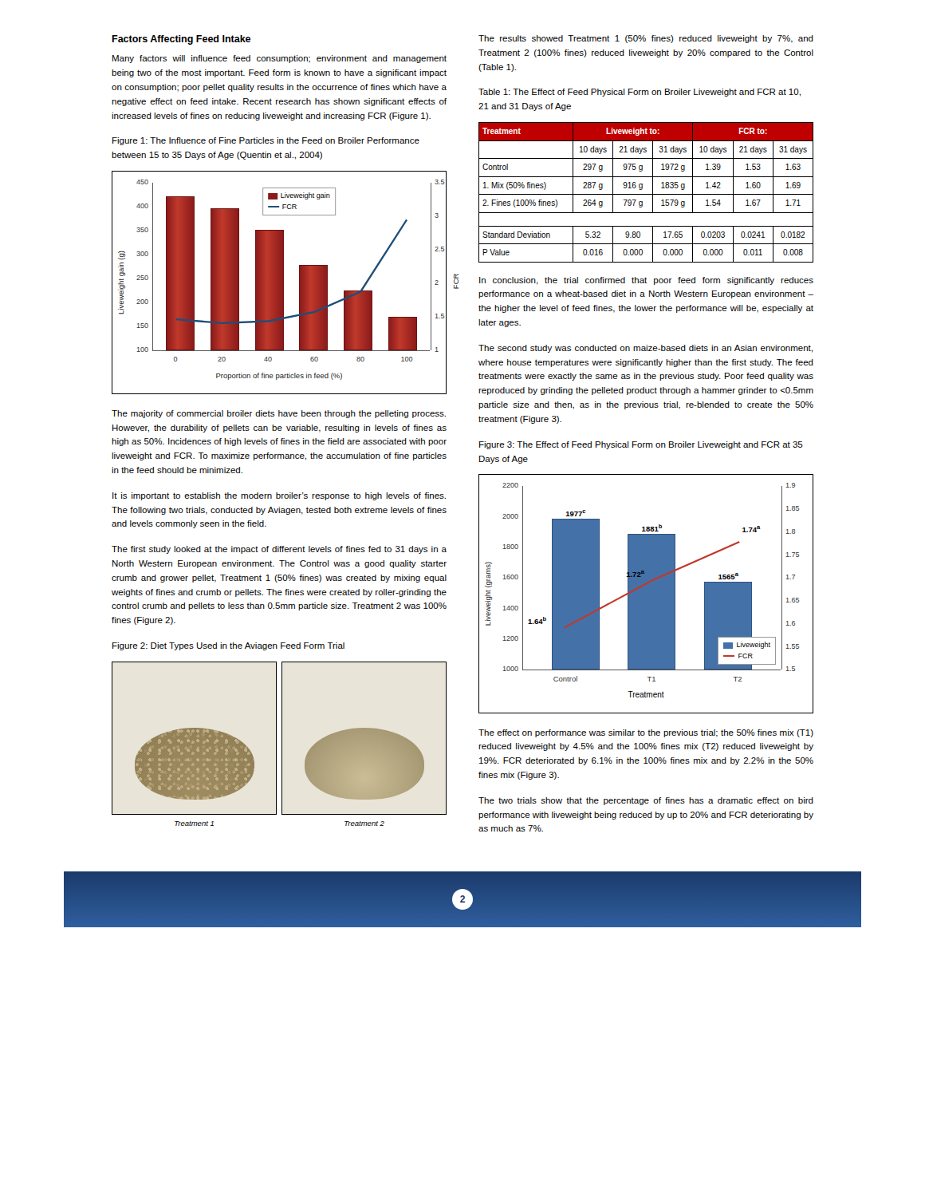Factors Affecting Feed Intake
Many factors will influence feed consumption; environment and management being two of the most important. Feed form is known to have a significant impact on consumption; poor pellet quality results in the occurrence of fines which have a negative effect on feed intake. Recent research has shown significant effects of increased levels of fines on reducing liveweight and increasing FCR (Figure 1).
Figure 1: The Influence of Fine Particles in the Feed on Broiler Performance between 15 to 35 Days of Age (Quentin et al., 2004)
Liveweight gain (g)
450 400 350 300 250 200 150 100
3.5 3 2.5 2 1.5 1
Liveweight gain
FCR
FCR
020406080100
Proportion of fine particles in feed (%)
The majority of commercial broiler diets have been through the pelleting process. However, the durability of pellets can be variable, resulting in levels of fines as high as 50%. Incidences of high levels of fines in the field are associated with poor liveweight and FCR. To maximize performance, the accumulation of fine particles in the feed should be minimized.
It is important to establish the modern broiler’s response to high levels of fines. The following two trials, conducted by Aviagen, tested both extreme levels of fines and levels commonly seen in the field.
The first study looked at the impact of different levels of fines fed to 31 days in a North Western European environment. The Control was a good quality starter crumb and grower pellet, Treatment 1 (50% fines) was created by mixing equal weights of fines and crumb or pellets. The fines were created by roller-grinding the control crumb and pellets to less than 0.5mm particle size. Treatment 2 was 100% fines (Figure 2).
Figure 2: Diet Types Used in the Aviagen Feed Form Trial
Treatment 1
Treatment 2
The results showed Treatment 1 (50% fines) reduced liveweight by 7%, and Treatment 2 (100% fines) reduced liveweight by 20% compared to the Control (Table 1).
Table 1: The Effect of Feed Physical Form on Broiler Liveweight and FCR at 10, 21 and 31 Days of Age
| Treatment | Liveweight to: | FCR to: |
| --- | --- | --- |
| | 10 days | 21 days | 31 days | 10 days | 21 days | 31 days |
| Control | 297 g | 975 g | 1972 g | 1.39 | 1.53 | 1.63 |
| 1. Mix (50% fines) | 287 g | 916 g | 1835 g | 1.42 | 1.60 | 1.69 |
| 2. Fines (100% fines) | 264 g | 797 g | 1579 g | 1.54 | 1.67 | 1.71 |
| Standard Deviation | 5.32 | 9.80 | 17.65 | 0.0203 | 0.0241 | 0.0182 |
| P Value | 0.016 | 0.000 | 0.000 | 0.000 | 0.011 | 0.008 |
In conclusion, the trial confirmed that poor feed form significantly reduces performance on a wheat-based diet in a North Western European environment – the higher the level of feed fines, the lower the performance will be, especially at later ages.
The second study was conducted on maize-based diets in an Asian environment, where house temperatures were significantly higher than the first study. The feed treatments were exactly the same as in the previous study. Poor feed quality was reproduced by grinding the pelleted product through a hammer grinder to <0.5mm particle size and then, as in the previous trial, re-blended to create the 50% treatment (Figure 3).
Figure 3: The Effect of Feed Physical Form on Broiler Liveweight and FCR at 35 Days of Age
Liveweight (grams)
2200 2000 1800 1600 1400 1200 1000
1.9 1.85 1.8 1.75 1.7 1.65 1.6 1.55 1.5
1977c
1881b
1565a
1.64b
1.72a
1.74a
Liveweight
FCR
Control T1 T2
Treatment
The effect on performance was similar to the previous trial; the 50% fines mix (T1) reduced liveweight by 4.5% and the 100% fines mix (T2) reduced liveweight by 19%. FCR deteriorated by 6.1% in the 100% fines mix and by 2.2% in the 50% fines mix (Figure 3).
The two trials show that the percentage of fines has a dramatic effect on bird performance with liveweight being reduced by up to 20% and FCR deteriorating by as much as 7%.
2